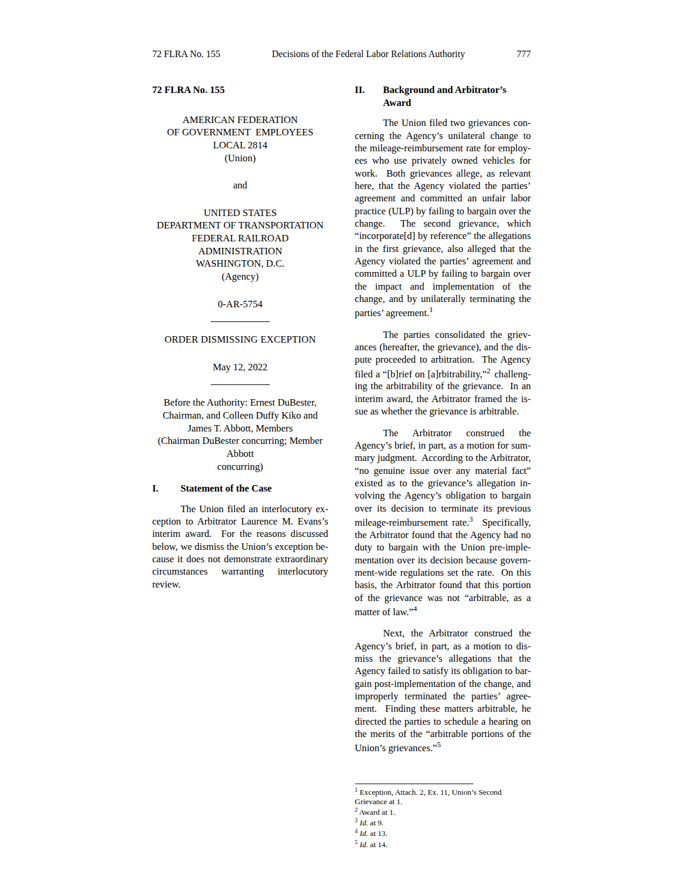72 FLRA No. 155
Decisions of the Federal Labor Relations Authority
777
72 FLRA No. 155
AMERICAN FEDERATION
OF GOVERNMENT EMPLOYEES
LOCAL 2814
(Union)
and
UNITED STATES
DEPARTMENT OF TRANSPORTATION
FEDERAL RAILROAD ADMINISTRATION
WASHINGTON, D.C.
(Agency)
0-AR-5754
ORDER DISMISSING EXCEPTION
May 12, 2022
Before the Authority: Ernest DuBester, Chairman, and Colleen Duffy Kiko and James T. Abbott, Members
(Chairman DuBester concurring; Member Abbott
concurring)
I.
Statement of the Case
The Union filed an interlocutory exception to Arbitrator Laurence M. Evans’s interim award. For the reasons discussed below, we dismiss the Union’s exception because it does not demonstrate extraordinary circumstances warranting interlocutory review.
II.
Background and Arbitrator’s Award
The Union filed two grievances concerning the Agency’s unilateral change to the mileage-reimbursement rate for employees who use privately owned vehicles for work. Both grievances allege, as relevant here, that the Agency violated the parties’ agreement and committed an unfair labor practice (ULP) by failing to bargain over the change. The second grievance, which “incorporate[d] by reference” the allegations in the first grievance, also alleged that the Agency violated the parties’ agreement and committed a ULP by failing to bargain over the impact and implementation of the change, and by unilaterally terminating the parties’ agreement.1
The parties consolidated the grievances (hereafter, the grievance), and the dispute proceeded to arbitration. The Agency filed a “[b]rief on [a]rbitrability,”2 challenging the arbitrability of the grievance. In an interim award, the Arbitrator framed the issue as whether the grievance is arbitrable.
The Arbitrator construed the Agency’s brief, in part, as a motion for summary judgment. According to the Arbitrator, “no genuine issue over any material fact” existed as to the grievance’s allegation involving the Agency’s obligation to bargain over its decision to terminate its previous mileage-reimbursement rate.3 Specifically, the Arbitrator found that the Agency had no duty to bargain with the Union pre-implementation over its decision because government-wide regulations set the rate. On this basis, the Arbitrator found that this portion of the grievance was not “arbitrable, as a matter of law.”4
Next, the Arbitrator construed the Agency’s brief, in part, as a motion to dismiss the grievance’s allegations that the Agency failed to satisfy its obligation to bargain post-implementation of the change, and improperly terminated the parties’ agreement. Finding these matters arbitrable, he directed the parties to schedule a hearing on the merits of the “arbitrable portions of the Union’s grievances.”5
1 Exception, Attach. 2, Ex. 11, Union’s Second Grievance at 1.
2 Award at 1.
3 Id. at 9.
4 Id. at 13.
5 Id. at 14.